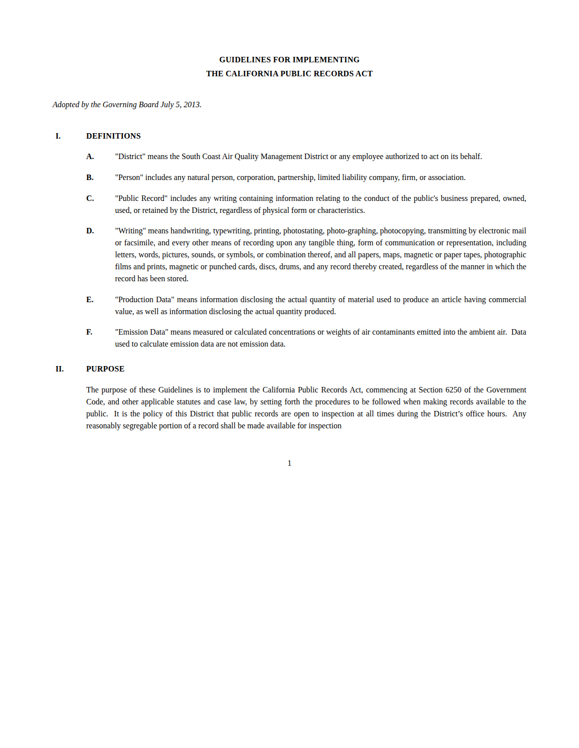GUIDELINES FOR IMPLEMENTING
THE CALIFORNIA PUBLIC RECORDS ACT
Adopted by the Governing Board July 5, 2013.
I. DEFINITIONS
A. "District" means the South Coast Air Quality Management District or any employee authorized to act on its behalf.
B. "Person" includes any natural person, corporation, partnership, limited liability company, firm, or association.
C. "Public Record" includes any writing containing information relating to the conduct of the public's business prepared, owned, used, or retained by the District, regardless of physical form or characteristics.
D. "Writing" means handwriting, typewriting, printing, photostating, photo-graphing, photocopying, transmitting by electronic mail or facsimile, and every other means of recording upon any tangible thing, form of communication or representation, including letters, words, pictures, sounds, or symbols, or combination thereof, and all papers, maps, magnetic or paper tapes, photographic films and prints, magnetic or punched cards, discs, drums, and any record thereby created, regardless of the manner in which the record has been stored.
E. "Production Data" means information disclosing the actual quantity of material used to produce an article having commercial value, as well as information disclosing the actual quantity produced.
F. "Emission Data" means measured or calculated concentrations or weights of air contaminants emitted into the ambient air. Data used to calculate emission data are not emission data.
II. PURPOSE
The purpose of these Guidelines is to implement the California Public Records Act, commencing at Section 6250 of the Government Code, and other applicable statutes and case law, by setting forth the procedures to be followed when making records available to the public. It is the policy of this District that public records are open to inspection at all times during the District’s office hours. Any reasonably segregable portion of a record shall be made available for inspection
1